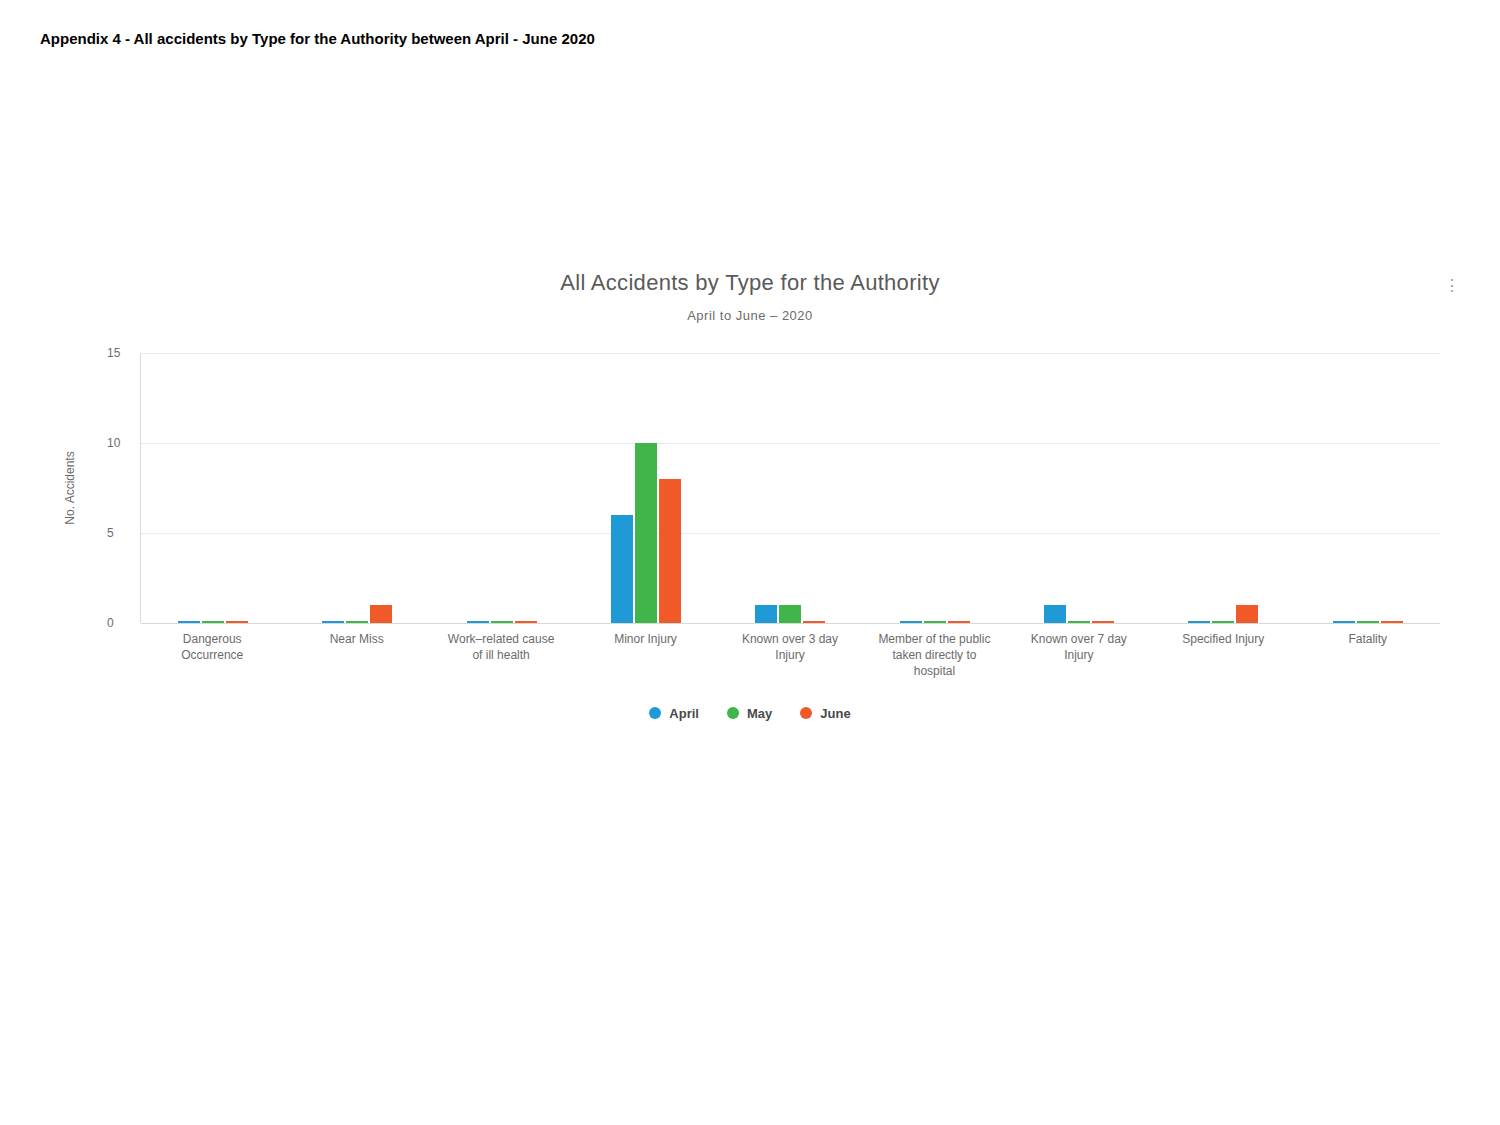Appendix 4 - All accidents by Type for the Authority between April - June 2020
⋮
All Accidents by Type for the Authority
April to June – 2020
No. Accidents
15
10
5
0
Dangerous
Occurrence
Near Miss
Work–related cause
of ill health
Minor Injury
Known over 3 day
Injury
Member of the public
taken directly to
hospital
Known over 7 day
Injury
Specified Injury
Fatality
April
May
June